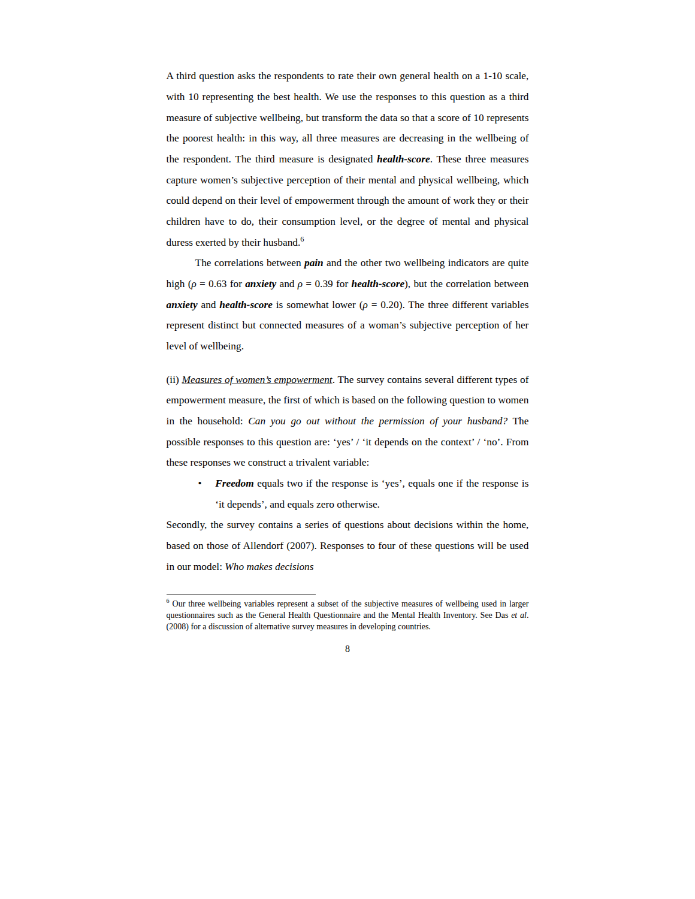A third question asks the respondents to rate their own general health on a 1-10 scale, with 10 representing the best health. We use the responses to this question as a third measure of subjective wellbeing, but transform the data so that a score of 10 represents the poorest health: in this way, all three measures are decreasing in the wellbeing of the respondent. The third measure is designated health-score. These three measures capture women’s subjective perception of their mental and physical wellbeing, which could depend on their level of empowerment through the amount of work they or their children have to do, their consumption level, or the degree of mental and physical duress exerted by their husband.6
The correlations between pain and the other two wellbeing indicators are quite high (ρ = 0.63 for anxiety and ρ = 0.39 for health-score), but the correlation between anxiety and health-score is somewhat lower (ρ = 0.20). The three different variables represent distinct but connected measures of a woman’s subjective perception of her level of wellbeing.
(ii) Measures of women’s empowerment. The survey contains several different types of empowerment measure, the first of which is based on the following question to women in the household: Can you go out without the permission of your husband? The possible responses to this question are: ‘yes’ / ‘it depends on the context’ / ‘no’. From these responses we construct a trivalent variable:
• Freedom equals two if the response is ‘yes’, equals one if the response is ‘it depends’, and equals zero otherwise.
Secondly, the survey contains a series of questions about decisions within the home, based on those of Allendorf (2007). Responses to four of these questions will be used in our model: Who makes decisions
6 Our three wellbeing variables represent a subset of the subjective measures of wellbeing used in larger questionnaires such as the General Health Questionnaire and the Mental Health Inventory. See Das et al. (2008) for a discussion of alternative survey measures in developing countries.
8